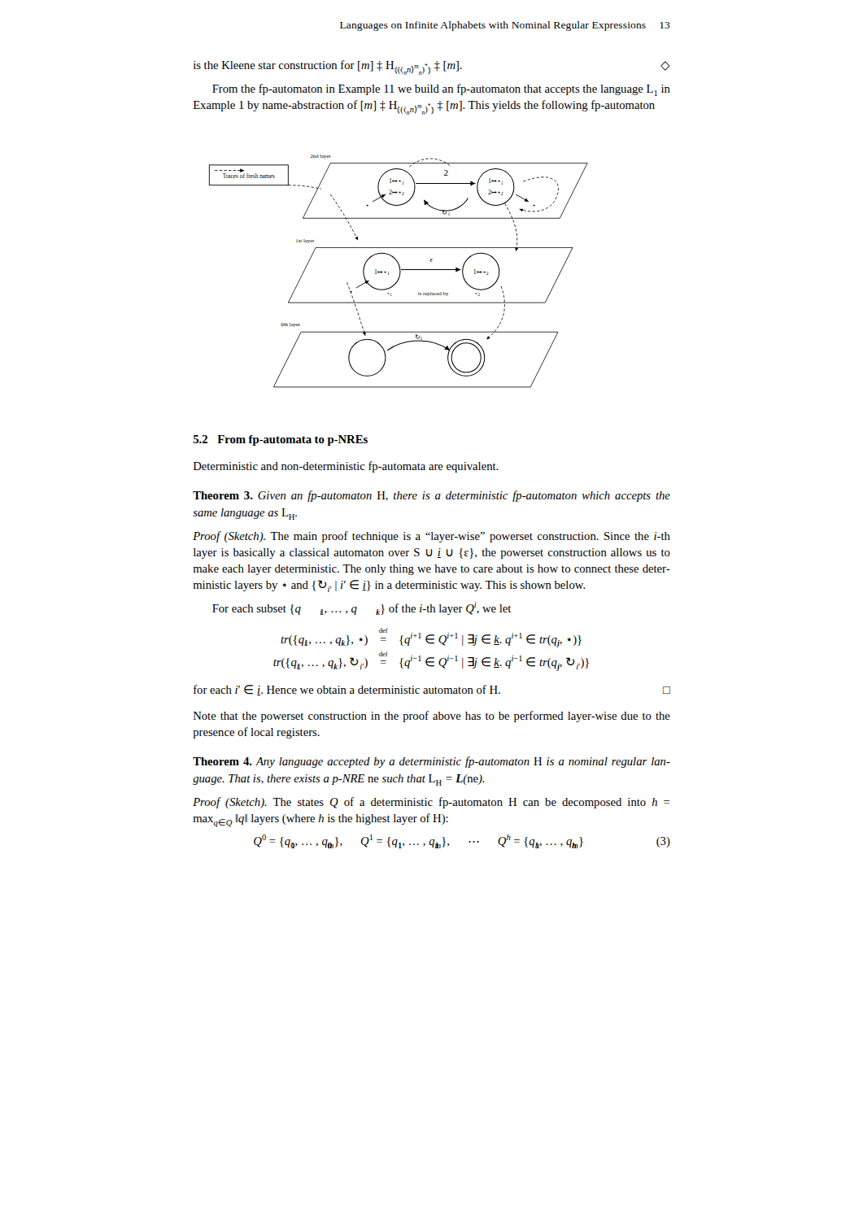Languages on Infinite Alphabets with Nominal Regular Expressions 13
is the Kleene star construction for [m] ‡ H⦅(⟨nn⟩mn)*⦆ ‡ [m].◇
From the fp-automaton in Example 11 we build an fp-automaton that accepts the language L1 in Example 1 by name-abstraction of [m] ‡ H⦅(⟨nn⟩mn)*⦆ ‡ [m]. This yields the following fp-automaton
Traces of fresh names 2nd layer 1↦⋆1 2↦⋆2 1↦⋆1 2↦⋆2 2 ↻1 ⋆ ⋆ 1st layer 1↦⋆1 1↦⋆2 ϵ ⋆ ⋆1 is replaced by ⋆2 0th layer ↻1
5.2 From fp-automata to p-NREs
Deterministic and non-deterministic fp-automata are equivalent.
Theorem 3. Given an fp-automaton H, there is a deterministic fp-automaton which accepts the same language as LH.
Proof (Sketch). The main proof technique is a “layer-wise” powerset construction. Since the i-th layer is basically a classical automaton over S ∪ i ∪ {ε}, the powerset construction allows us to make each layer deterministic. The only thing we have to care about is how to connect these deterministic layers by ⋆ and {↻i′ | i′ ∈ i} in a deterministic way. This is shown below.
For each subset {qi1, … , qik} of the i-th layer Qi, we let
tr({qi1, … , qik}, ⋆) def = {qi+1 ∈ Qi+1 | ∃j ∈ k. qi+1 ∈ tr(qij, ⋆)}
tr({qi1, … , qik}, ↻i′) def = {qi−1 ∈ Qi−1 | ∃j ∈ k. qi−1 ∈ tr(qij, ↻i′)}
for each i′ ∈ i. Hence we obtain a deterministic automaton of H.□
Note that the powerset construction in the proof above has to be performed layer-wise due to the presence of local registers.
Theorem 4. Any language accepted by a deterministic fp-automaton H is a nominal regular language. That is, there exists a p-NRE ne such that LH = L(ne).
Proof (Sketch). The states Q of a deterministic fp-automaton H can be decomposed into h = maxq∈Q ‖q‖ layers (where h is the highest layer of H):
Q0 = {q 01, … , q 0m0}, Q1 = {q 11, … , q 1m1}, ⋯ Qh = {qh1, … , qhmh} (3)